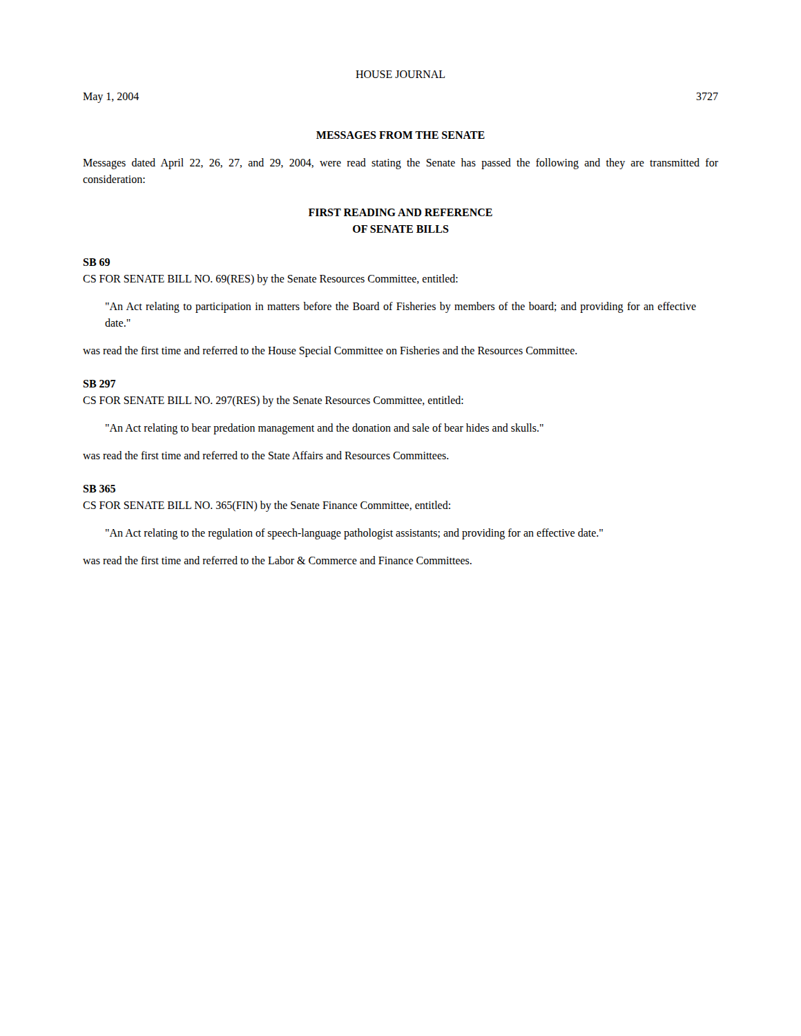HOUSE JOURNAL
May 1, 2004 3727
MESSAGES FROM THE SENATE
Messages dated April 22, 26, 27, and 29, 2004, were read stating the Senate has passed the following and they are transmitted for consideration:
FIRST READING AND REFERENCE
OF SENATE BILLS
SB 69
CS FOR SENATE BILL NO. 69(RES) by the Senate Resources Committee, entitled:
"An Act relating to participation in matters before the Board of Fisheries by members of the board; and providing for an effective date."
was read the first time and referred to the House Special Committee on Fisheries and the Resources Committee.
SB 297
CS FOR SENATE BILL NO. 297(RES) by the Senate Resources Committee, entitled:
"An Act relating to bear predation management and the donation and sale of bear hides and skulls."
was read the first time and referred to the State Affairs and Resources Committees.
SB 365
CS FOR SENATE BILL NO. 365(FIN) by the Senate Finance Committee, entitled:
"An Act relating to the regulation of speech-language pathologist assistants; and providing for an effective date."
was read the first time and referred to the Labor & Commerce and Finance Committees.